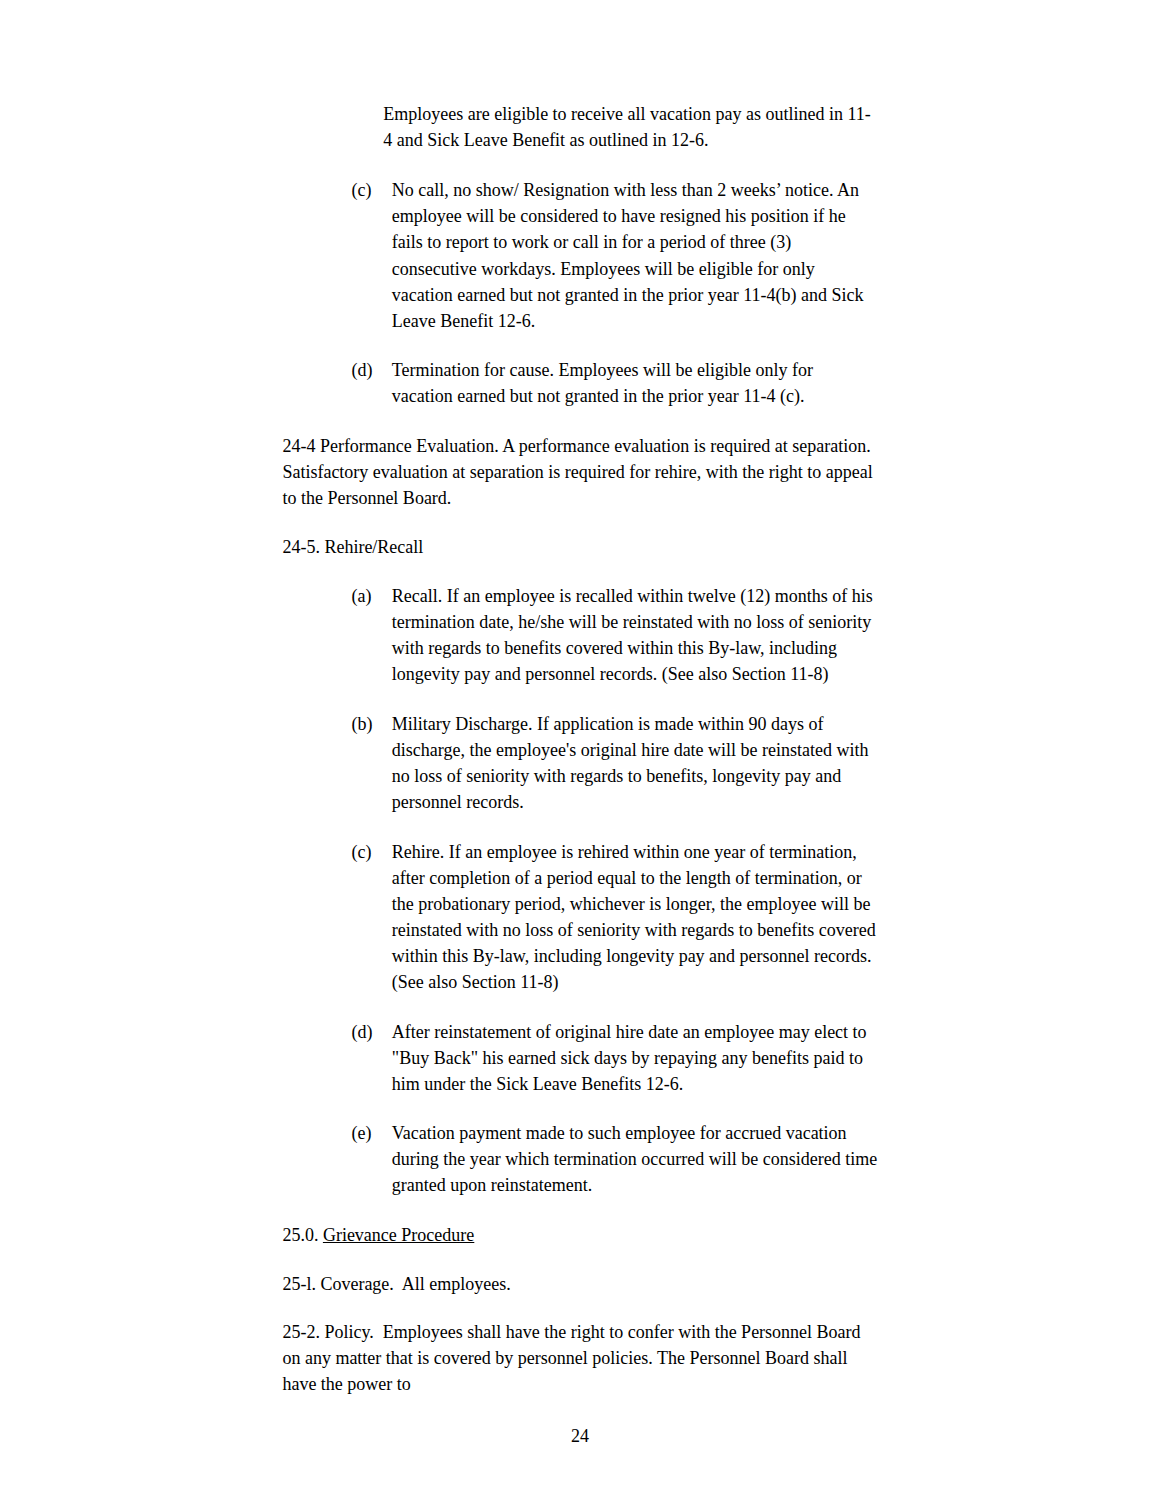Employees are eligible to receive all vacation pay as outlined in 11-4 and Sick Leave Benefit as outlined in 12-6.
(c) No call, no show/ Resignation with less than 2 weeks’ notice. An employee will be considered to have resigned his position if he fails to report to work or call in for a period of three (3) consecutive workdays. Employees will be eligible for only vacation earned but not granted in the prior year 11-4(b) and Sick Leave Benefit 12-6.
(d) Termination for cause. Employees will be eligible only for vacation earned but not granted in the prior year 11-4 (c).
24-4 Performance Evaluation. A performance evaluation is required at separation. Satisfactory evaluation at separation is required for rehire, with the right to appeal to the Personnel Board.
24-5. Rehire/Recall
(a) Recall. If an employee is recalled within twelve (12) months of his termination date, he/she will be reinstated with no loss of seniority with regards to benefits covered within this By-law, including longevity pay and personnel records. (See also Section 11-8)
(b) Military Discharge. If application is made within 90 days of discharge, the employee's original hire date will be reinstated with no loss of seniority with regards to benefits, longevity pay and personnel records.
(c) Rehire. If an employee is rehired within one year of termination, after completion of a period equal to the length of termination, or the probationary period, whichever is longer, the employee will be reinstated with no loss of seniority with regards to benefits covered within this By-law, including longevity pay and personnel records. (See also Section 11-8)
(d) After reinstatement of original hire date an employee may elect to "Buy Back" his earned sick days by repaying any benefits paid to him under the Sick Leave Benefits 12-6.
(e) Vacation payment made to such employee for accrued vacation during the year which termination occurred will be considered time granted upon reinstatement.
25.0. Grievance Procedure
25-l. Coverage. All employees.
25-2. Policy. Employees shall have the right to confer with the Personnel Board on any matter that is covered by personnel policies. The Personnel Board shall have the power to
24